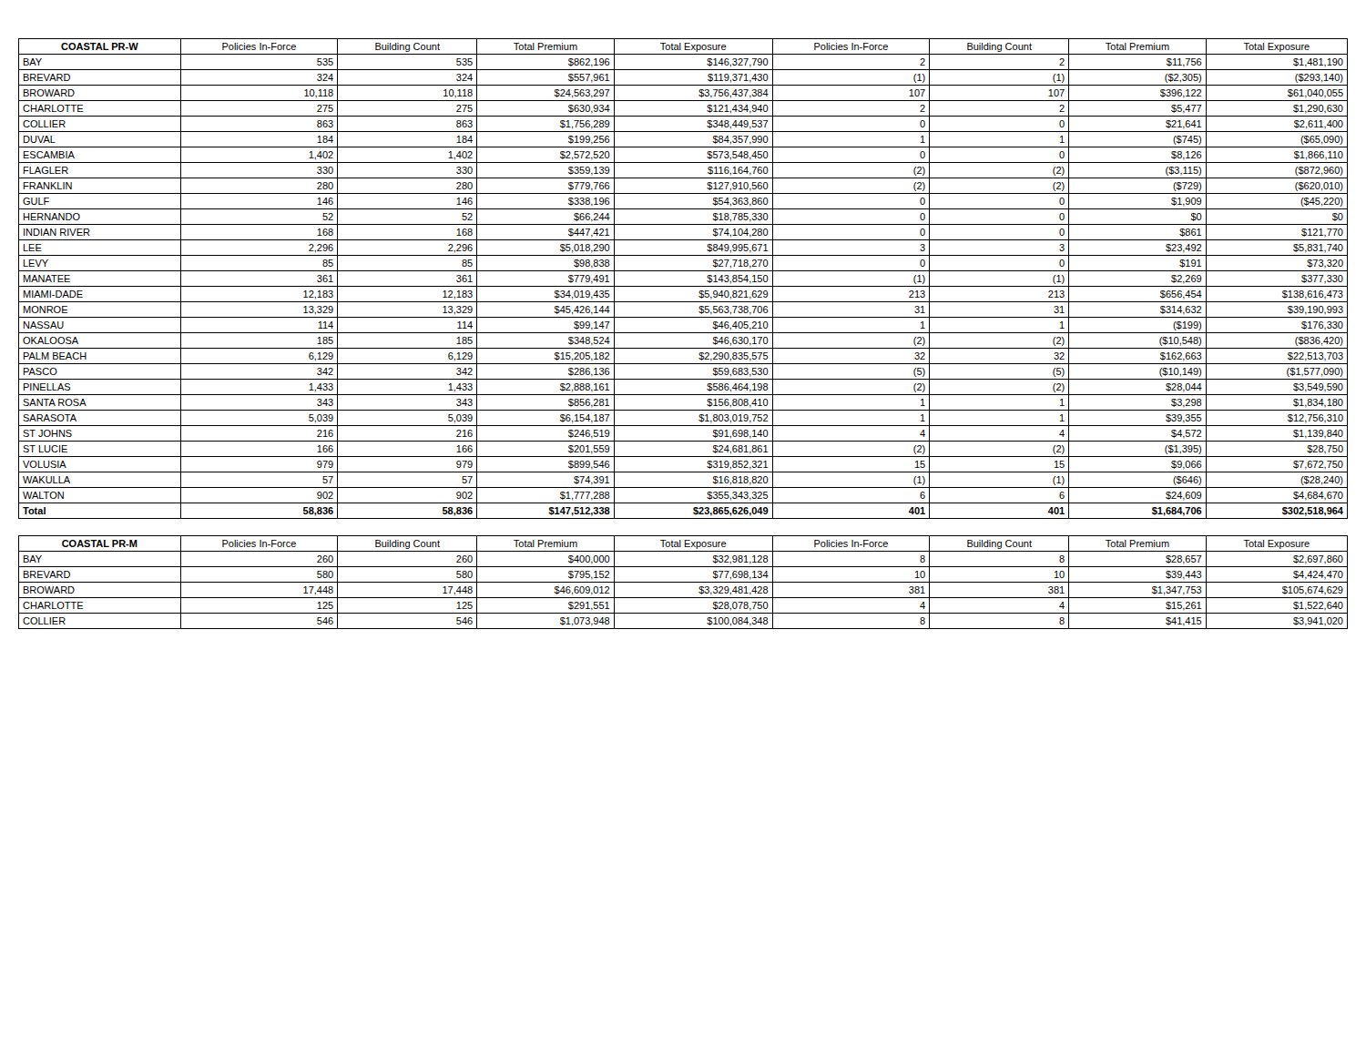| COASTAL PR-W | Policies In-Force | Building Count | Total Premium | Total Exposure | Policies In-Force | Building Count | Total Premium | Total Exposure |
| --- | --- | --- | --- | --- | --- | --- | --- | --- |
| BAY | 535 | 535 | $862,196 | $146,327,790 | 2 | 2 | $11,756 | $1,481,190 |
| BREVARD | 324 | 324 | $557,961 | $119,371,430 | (1) | (1) | ($2,305) | ($293,140) |
| BROWARD | 10,118 | 10,118 | $24,563,297 | $3,756,437,384 | 107 | 107 | $396,122 | $61,040,055 |
| CHARLOTTE | 275 | 275 | $630,934 | $121,434,940 | 2 | 2 | $5,477 | $1,290,630 |
| COLLIER | 863 | 863 | $1,756,289 | $348,449,537 | 0 | 0 | $21,641 | $2,611,400 |
| DUVAL | 184 | 184 | $199,256 | $84,357,990 | 1 | 1 | ($745) | ($65,090) |
| ESCAMBIA | 1,402 | 1,402 | $2,572,520 | $573,548,450 | 0 | 0 | $8,126 | $1,866,110 |
| FLAGLER | 330 | 330 | $359,139 | $116,164,760 | (2) | (2) | ($3,115) | ($872,960) |
| FRANKLIN | 280 | 280 | $779,766 | $127,910,560 | (2) | (2) | ($729) | ($620,010) |
| GULF | 146 | 146 | $338,196 | $54,363,860 | 0 | 0 | $1,909 | ($45,220) |
| HERNANDO | 52 | 52 | $66,244 | $18,785,330 | 0 | 0 | $0 | $0 |
| INDIAN RIVER | 168 | 168 | $447,421 | $74,104,280 | 0 | 0 | $861 | $121,770 |
| LEE | 2,296 | 2,296 | $5,018,290 | $849,995,671 | 3 | 3 | $23,492 | $5,831,740 |
| LEVY | 85 | 85 | $98,838 | $27,718,270 | 0 | 0 | $191 | $73,320 |
| MANATEE | 361 | 361 | $779,491 | $143,854,150 | (1) | (1) | $2,269 | $377,330 |
| MIAMI-DADE | 12,183 | 12,183 | $34,019,435 | $5,940,821,629 | 213 | 213 | $656,454 | $138,616,473 |
| MONROE | 13,329 | 13,329 | $45,426,144 | $5,563,738,706 | 31 | 31 | $314,632 | $39,190,993 |
| NASSAU | 114 | 114 | $99,147 | $46,405,210 | 1 | 1 | ($199) | $176,330 |
| OKALOOSA | 185 | 185 | $348,524 | $46,630,170 | (2) | (2) | ($10,548) | ($836,420) |
| PALM BEACH | 6,129 | 6,129 | $15,205,182 | $2,290,835,575 | 32 | 32 | $162,663 | $22,513,703 |
| PASCO | 342 | 342 | $286,136 | $59,683,530 | (5) | (5) | ($10,149) | ($1,577,090) |
| PINELLAS | 1,433 | 1,433 | $2,888,161 | $586,464,198 | (2) | (2) | $28,044 | $3,549,590 |
| SANTA ROSA | 343 | 343 | $856,281 | $156,808,410 | 1 | 1 | $3,298 | $1,834,180 |
| SARASOTA | 5,039 | 5,039 | $6,154,187 | $1,803,019,752 | 1 | 1 | $39,355 | $12,756,310 |
| ST JOHNS | 216 | 216 | $246,519 | $91,698,140 | 4 | 4 | $4,572 | $1,139,840 |
| ST LUCIE | 166 | 166 | $201,559 | $24,681,861 | (2) | (2) | ($1,395) | $28,750 |
| VOLUSIA | 979 | 979 | $899,546 | $319,852,321 | 15 | 15 | $9,066 | $7,672,750 |
| WAKULLA | 57 | 57 | $74,391 | $16,818,820 | (1) | (1) | ($646) | ($28,240) |
| WALTON | 902 | 902 | $1,777,288 | $355,343,325 | 6 | 6 | $24,609 | $4,684,670 |
| Total | 58,836 | 58,836 | $147,512,338 | $23,865,626,049 | 401 | 401 | $1,684,706 | $302,518,964 |
| COASTAL PR-M | Policies In-Force | Building Count | Total Premium | Total Exposure | Policies In-Force | Building Count | Total Premium | Total Exposure |
| BAY | 260 | 260 | $400,000 | $32,981,128 | 8 | 8 | $28,657 | $2,697,860 |
| BREVARD | 580 | 580 | $795,152 | $77,698,134 | 10 | 10 | $39,443 | $4,424,470 |
| BROWARD | 17,448 | 17,448 | $46,609,012 | $3,329,481,428 | 381 | 381 | $1,347,753 | $105,674,629 |
| CHARLOTTE | 125 | 125 | $291,551 | $28,078,750 | 4 | 4 | $15,261 | $1,522,640 |
| COLLIER | 546 | 546 | $1,073,948 | $100,084,348 | 8 | 8 | $41,415 | $3,941,020 |